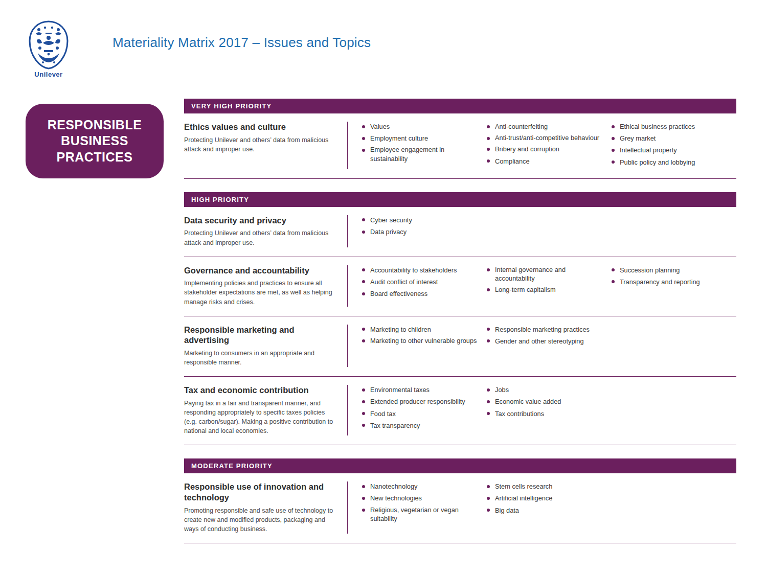Unilever
Materiality Matrix 2017 – Issues and Topics
Responsible
Business
Practices
Very high priority
Ethics values and culture
Protecting Unilever and others’ data from malicious attack and improper use.
Values
Employment culture
Employee engagement in sustainability
Anti-counterfeiting
Anti-trust/anti-competitive behaviour
Bribery and corruption
Compliance
Ethical business practices
Grey market
Intellectual property
Public policy and lobbying
High priority
Data security and privacy
Protecting Unilever and others’ data from malicious attack and improper use.
Cyber security
Data privacy
Governance and accountability
Implementing policies and practices to ensure all stakeholder expectations are met, as well as helping manage risks and crises.
Accountability to stakeholders
Audit conflict of interest
Board effectiveness
Internal governance and accountability
Long-term capitalism
Succession planning
Transparency and reporting
Responsible marketing and advertising
Marketing to consumers in an appropriate and responsible manner.
Marketing to children
Marketing to other vulnerable groups
Responsible marketing practices
Gender and other stereotyping
Tax and economic contribution
Paying tax in a fair and transparent manner, and responding appropriately to specific taxes policies (e.g. carbon/sugar). Making a positive contribution to national and local economies.
Environmental taxes
Extended producer responsibility
Food tax
Tax transparency
Jobs
Economic value added
Tax contributions
Moderate priority
Responsible use of innovation and technology
Promoting responsible and safe use of technology to create new and modified products, packaging and ways of conducting business.
Nanotechnology
New technologies
Religious, vegetarian or vegan suitability
Stem cells research
Artificial intelligence
Big data